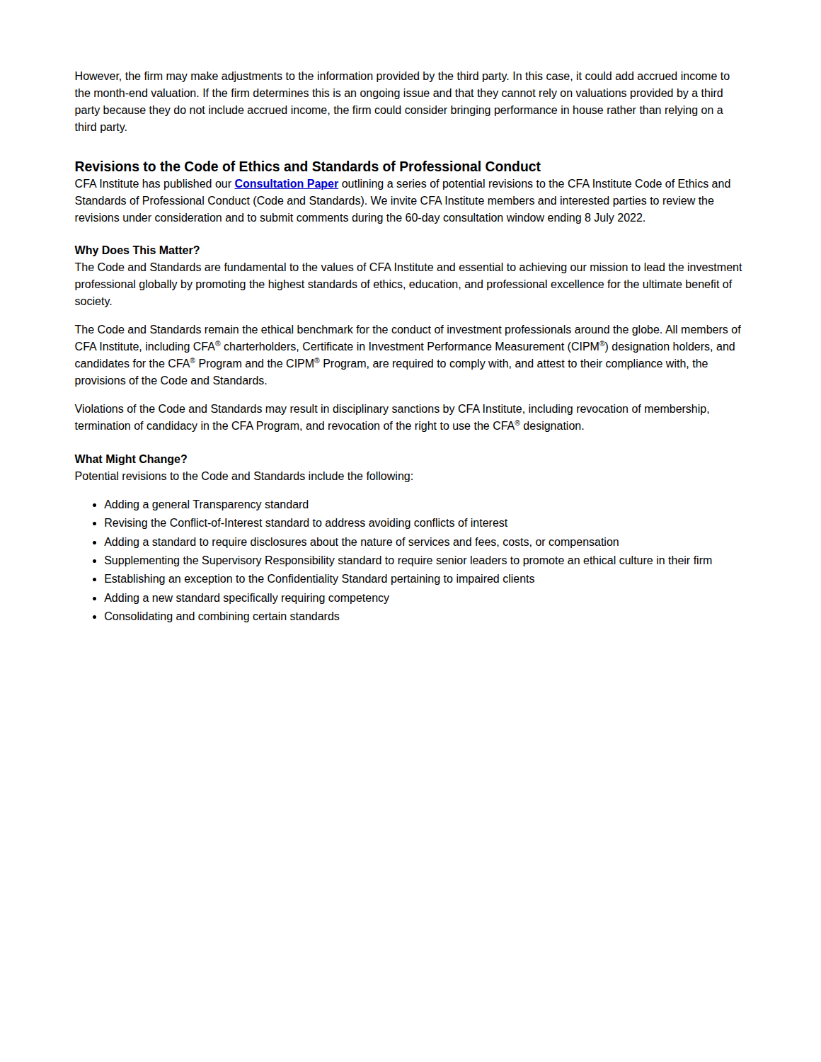However, the firm may make adjustments to the information provided by the third party. In this case, it could add accrued income to the month-end valuation. If the firm determines this is an ongoing issue and that they cannot rely on valuations provided by a third party because they do not include accrued income, the firm could consider bringing performance in house rather than relying on a third party.
Revisions to the Code of Ethics and Standards of Professional Conduct
CFA Institute has published our Consultation Paper outlining a series of potential revisions to the CFA Institute Code of Ethics and Standards of Professional Conduct (Code and Standards). We invite CFA Institute members and interested parties to review the revisions under consideration and to submit comments during the 60-day consultation window ending 8 July 2022.
Why Does This Matter?
The Code and Standards are fundamental to the values of CFA Institute and essential to achieving our mission to lead the investment professional globally by promoting the highest standards of ethics, education, and professional excellence for the ultimate benefit of society.
The Code and Standards remain the ethical benchmark for the conduct of investment professionals around the globe. All members of CFA Institute, including CFA® charterholders, Certificate in Investment Performance Measurement (CIPM®) designation holders, and candidates for the CFA® Program and the CIPM® Program, are required to comply with, and attest to their compliance with, the provisions of the Code and Standards.
Violations of the Code and Standards may result in disciplinary sanctions by CFA Institute, including revocation of membership, termination of candidacy in the CFA Program, and revocation of the right to use the CFA® designation.
What Might Change?
Potential revisions to the Code and Standards include the following:
Adding a general Transparency standard
Revising the Conflict-of-Interest standard to address avoiding conflicts of interest
Adding a standard to require disclosures about the nature of services and fees, costs, or compensation
Supplementing the Supervisory Responsibility standard to require senior leaders to promote an ethical culture in their firm
Establishing an exception to the Confidentiality Standard pertaining to impaired clients
Adding a new standard specifically requiring competency
Consolidating and combining certain standards